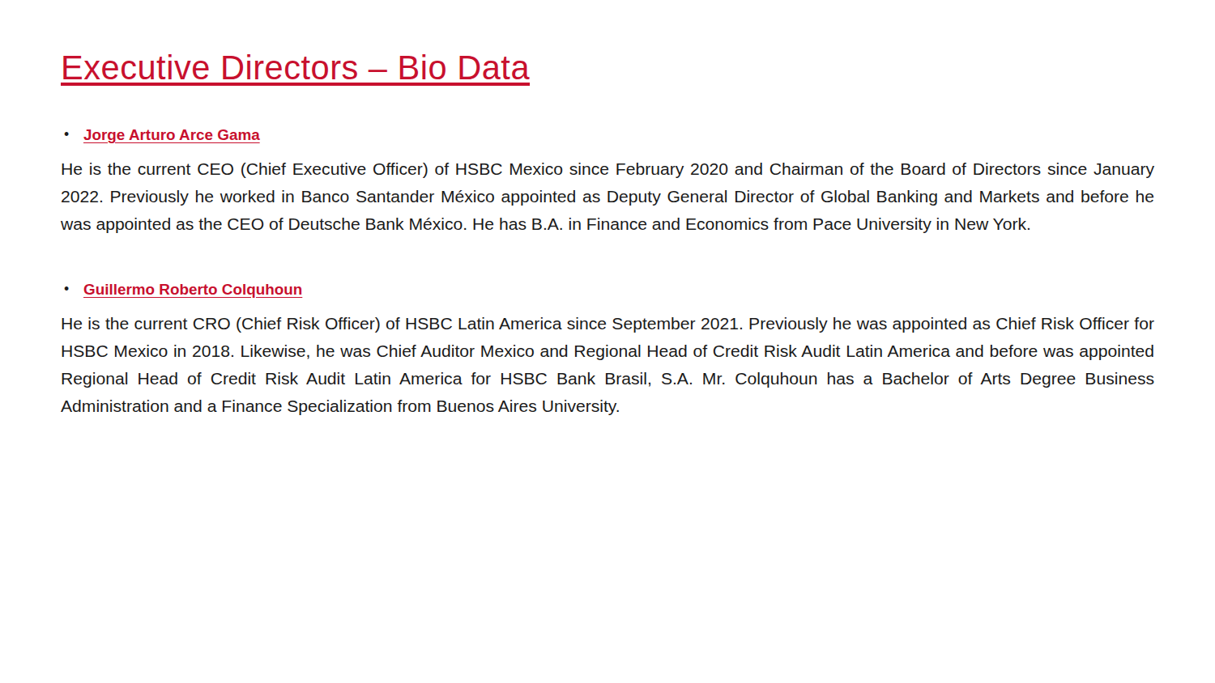Executive Directors – Bio Data
Jorge Arturo Arce Gama
He is the current CEO (Chief Executive Officer) of HSBC Mexico since February 2020 and Chairman of the Board of Directors since January 2022. Previously he worked in Banco Santander México appointed as Deputy General Director of Global Banking and Markets and before he was appointed as the CEO of Deutsche Bank México. He has B.A. in Finance and Economics from Pace University in New York.
Guillermo Roberto Colquhoun
He is the current CRO (Chief Risk Officer) of HSBC Latin America since September 2021. Previously he was appointed as Chief Risk Officer for HSBC Mexico in 2018. Likewise, he was Chief Auditor Mexico and Regional Head of Credit Risk Audit Latin America and before was appointed Regional Head of Credit Risk Audit Latin America for HSBC Bank Brasil, S.A. Mr. Colquhoun has a Bachelor of Arts Degree Business Administration and a Finance Specialization from Buenos Aires University.